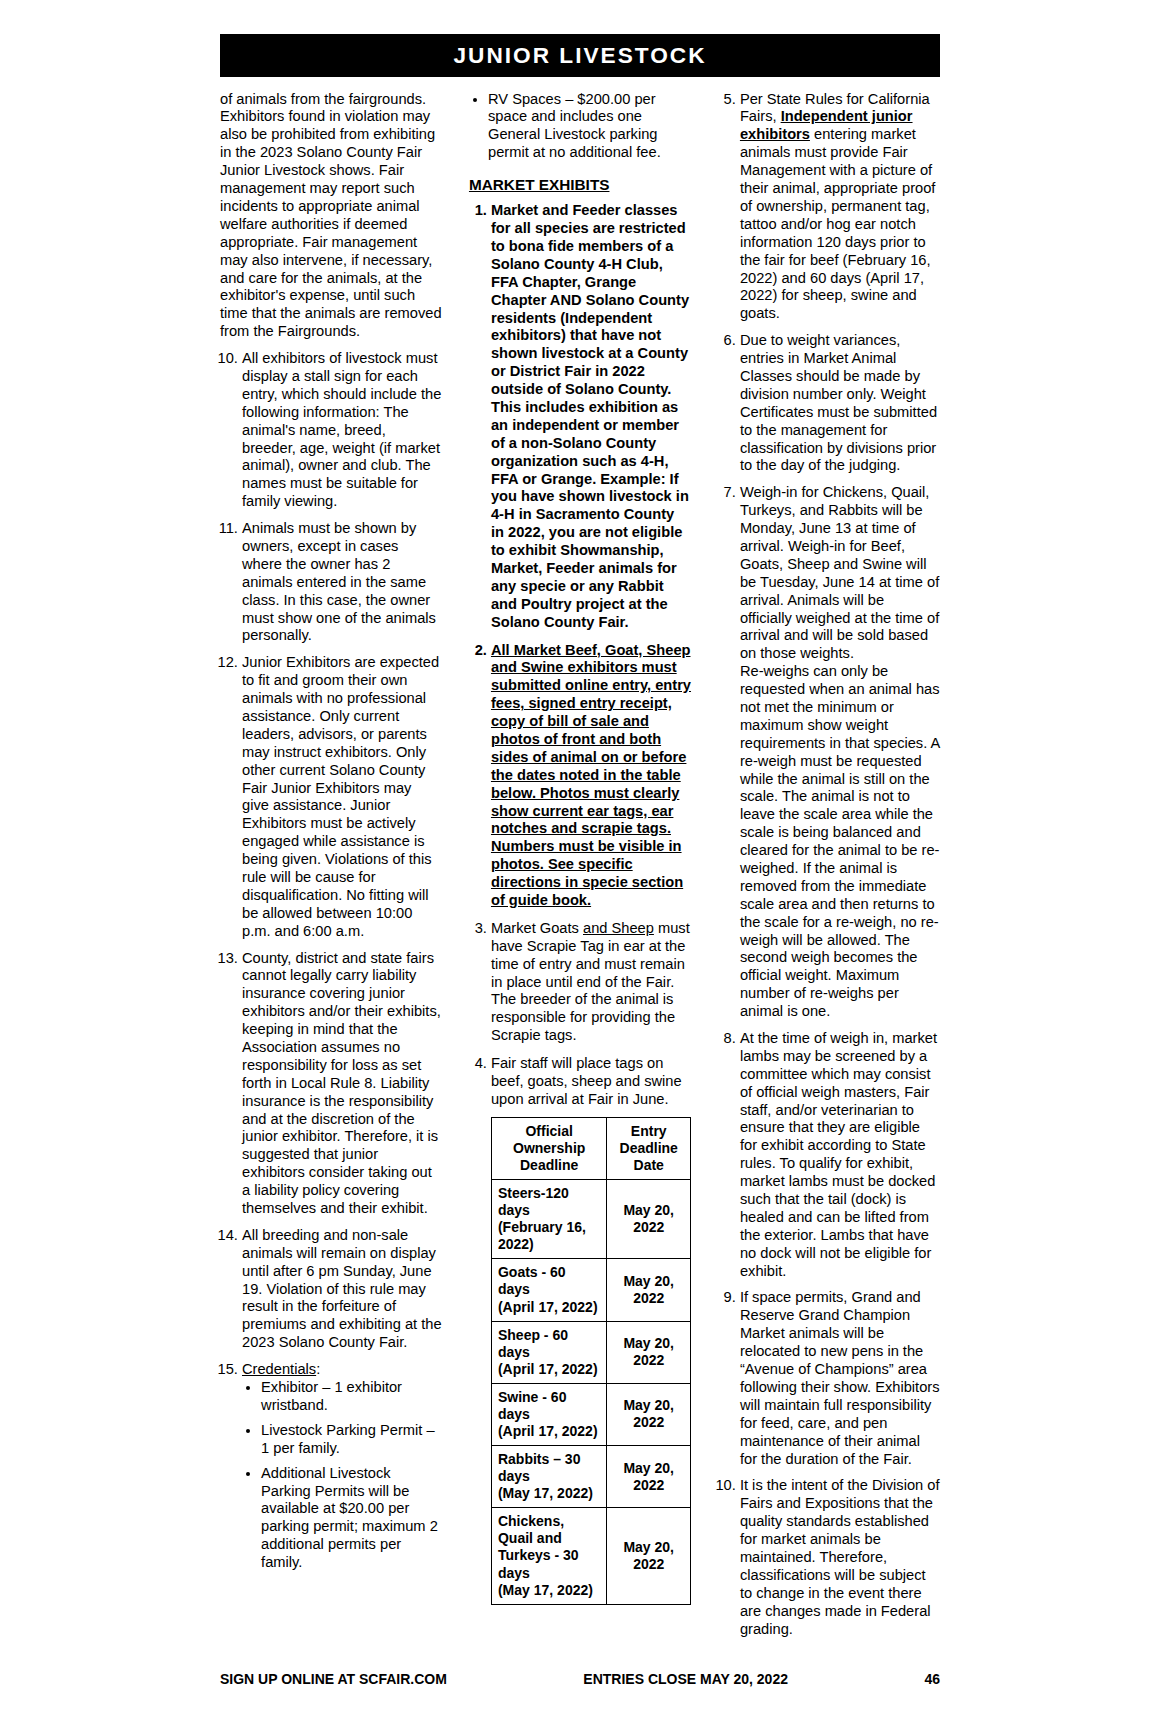JUNIOR LIVESTOCK
of animals from the fairgrounds. Exhibitors found in violation may also be prohibited from exhibiting in the 2023 Solano County Fair Junior Livestock shows. Fair management may report such incidents to appropriate animal welfare authorities if deemed appropriate. Fair management may also intervene, if necessary, and care for the animals, at the exhibitor's expense, until such time that the animals are removed from the Fairgrounds.
All exhibitors of livestock must display a stall sign for each entry, which should include the following information: The animal's name, breed, breeder, age, weight (if market animal), owner and club. The names must be suitable for family viewing.
Animals must be shown by owners, except in cases where the owner has 2 animals entered in the same class. In this case, the owner must show one of the animals personally.
Junior Exhibitors are expected to fit and groom their own animals with no professional assistance. Only current leaders, advisors, or parents may instruct exhibitors. Only other current Solano County Fair Junior Exhibitors may give assistance. Junior Exhibitors must be actively engaged while assistance is being given. Violations of this rule will be cause for disqualification. No fitting will be allowed between 10:00 p.m. and 6:00 a.m.
County, district and state fairs cannot legally carry liability insurance covering junior exhibitors and/or their exhibits, keeping in mind that the Association assumes no responsibility for loss as set forth in Local Rule 8. Liability insurance is the responsibility and at the discretion of the junior exhibitor. Therefore, it is suggested that junior exhibitors consider taking out a liability policy covering themselves and their exhibit.
All breeding and non-sale animals will remain on display until after 6 pm Sunday, June 19. Violation of this rule may result in the forfeiture of premiums and exhibiting at the 2023 Solano County Fair.
Credentials:
Exhibitor – 1 exhibitor wristband.
Livestock Parking Permit – 1 per family.
Additional Livestock Parking Permits will be available at $20.00 per parking permit; maximum 2 additional permits per family.
RV Spaces – $200.00 per space and includes one General Livestock parking permit at no additional fee.
MARKET EXHIBITS
Market and Feeder classes for all species are restricted to bona fide members of a Solano County 4-H Club, FFA Chapter, Grange Chapter AND Solano County residents (Independent exhibitors) that have not shown livestock at a County or District Fair in 2022 outside of Solano County. This includes exhibition as an independent or member of a non-Solano County organization such as 4-H, FFA or Grange. Example: If you have shown livestock in 4-H in Sacramento County in 2022, you are not eligible to exhibit Showmanship, Market, Feeder animals for any specie or any Rabbit and Poultry project at the Solano County Fair.
All Market Beef, Goat, Sheep and Swine exhibitors must submitted online entry, entry fees, signed entry receipt, copy of bill of sale and photos of front and both sides of animal on or before the dates noted in the table below. Photos must clearly show current ear tags, ear notches and scrapie tags. Numbers must be visible in photos. See specific directions in specie section of guide book.
Market Goats and Sheep must have Scrapie Tag in ear at the time of entry and must remain in place until end of the Fair. The breeder of the animal is responsible for providing the Scrapie tags.
Fair staff will place tags on beef, goats, sheep and swine upon arrival at Fair in June.
| Official Ownership Deadline | Entry Deadline Date |
| --- | --- |
| Steers-120 days (February 16, 2022) | May 20, 2022 |
| Goats - 60 days (April 17, 2022) | May 20, 2022 |
| Sheep - 60 days (April 17, 2022) | May 20, 2022 |
| Swine - 60 days (April 17, 2022) | May 20, 2022 |
| Rabbits – 30 days (May 17, 2022) | May 20, 2022 |
| Chickens, Quail and Turkeys - 30 days (May 17, 2022) | May 20, 2022 |
Per State Rules for California Fairs, Independent junior exhibitors entering market animals must provide Fair Management with a picture of their animal, appropriate proof of ownership, permanent tag, tattoo and/or hog ear notch information 120 days prior to the fair for beef (February 16, 2022) and 60 days (April 17, 2022) for sheep, swine and goats.
Due to weight variances, entries in Market Animal Classes should be made by division number only. Weight Certificates must be submitted to the management for classification by divisions prior to the day of the judging.
Weigh-in for Chickens, Quail, Turkeys, and Rabbits will be Monday, June 13 at time of arrival. Weigh-in for Beef, Goats, Sheep and Swine will be Tuesday, June 14 at time of arrival. Animals will be officially weighed at the time of arrival and will be sold based on those weights.
Re-weighs can only be requested when an animal has not met the minimum or maximum show weight requirements in that species. A re-weigh must be requested while the animal is still on the scale. The animal is not to leave the scale area while the scale is being balanced and cleared for the animal to be re-weighed. If the animal is removed from the immediate scale area and then returns to the scale for a re-weigh, no re-weigh will be allowed. The second weigh becomes the official weight. Maximum number of re-weighs per animal is one.
At the time of weigh in, market lambs may be screened by a committee which may consist of official weigh masters, Fair staff, and/or veterinarian to ensure that they are eligible for exhibit according to State rules. To qualify for exhibit, market lambs must be docked such that the tail (dock) is healed and can be lifted from the exterior. Lambs that have no dock will not be eligible for exhibit.
If space permits, Grand and Reserve Grand Champion Market animals will be relocated to new pens in the “Avenue of Champions” area following their show. Exhibitors will maintain full responsibility for feed, care, and pen maintenance of their animal for the duration of the Fair.
It is the intent of the Division of Fairs and Expositions that the quality standards established for market animals be maintained. Therefore, classifications will be subject to change in the event there are changes made in Federal grading.
SIGN UP ONLINE AT SCFAIR.COM
ENTRIES CLOSE MAY 20, 2022
46